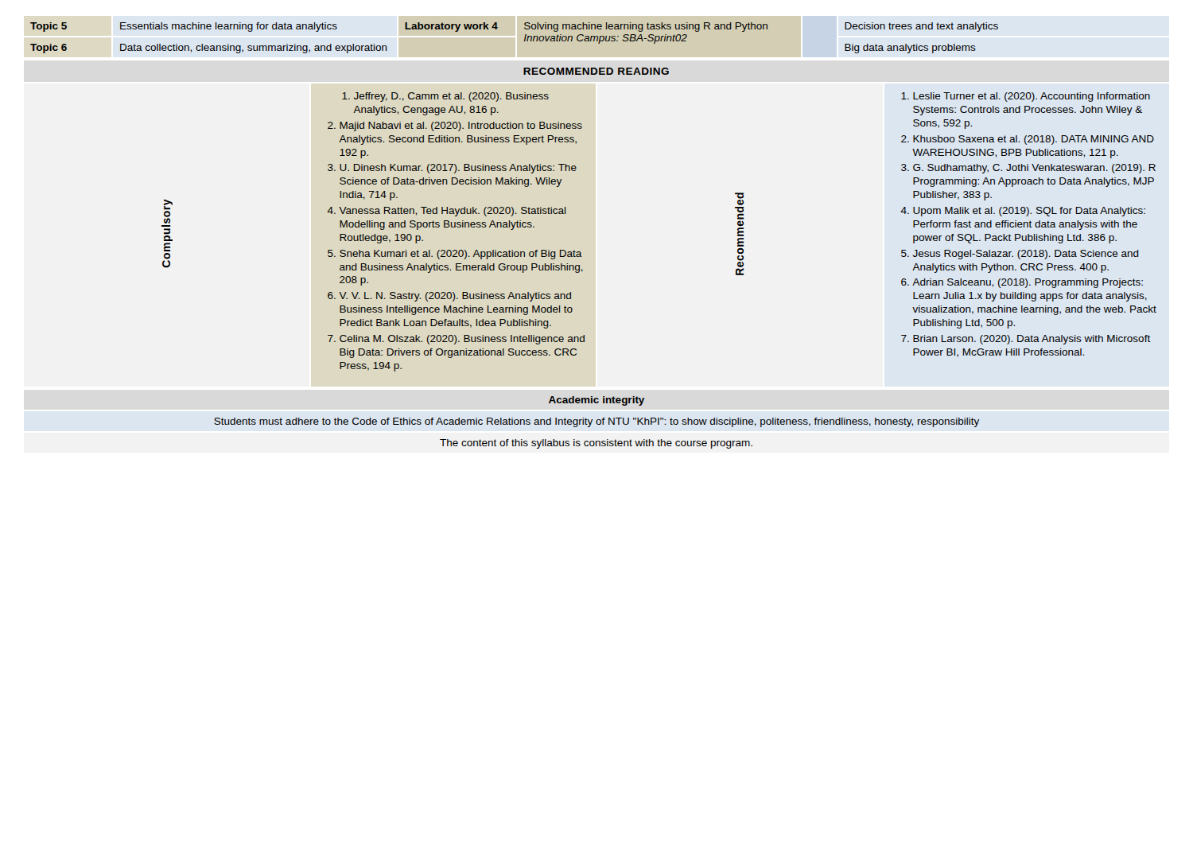| Topic 5 | Essentials machine learning for data analytics | Laboratory work 4 | Solving machine learning tasks using R and Python Innovation Campus: SBA-Sprint02 | | Decision trees and text analytics |
| Topic 6 | Data collection, cleansing, summarizing, and exploration | | Big data analytics problems |
| RECOMMENDED READING |
| Compulsory | Jeffrey, D., Camm et al. (2020). Business Analytics, Cengage AU, 816 p. Majid Nabavi et al. (2020). Introduction to Business Analytics. Second Edition. Business Expert Press, 192 p. U. Dinesh Kumar. (2017). Business Analytics: The Science of Data-driven Decision Making. Wiley India, 714 p. Vanessa Ratten, Ted Hayduk. (2020). Statistical Modelling and Sports Business Analytics. Routledge, 190 p. Sneha Kumari et al. (2020). Application of Big Data and Business Analytics. Emerald Group Publishing, 208 p. V. V. L. N. Sastry. (2020). Business Analytics and Business Intelligence Machine Learning Model to Predict Bank Loan Defaults, Idea Publishing. Celina M. Olszak. (2020). Business Intelligence and Big Data: Drivers of Organizational Success. CRC Press, 194 p. | Recommended | Leslie Turner et al. (2020). Accounting Information Systems: Controls and Processes. John Wiley & Sons, 592 p. Khusboo Saxena et al. (2018). DATA MINING AND WAREHOUSING, BPB Publications, 121 p. G. Sudhamathy, C. Jothi Venkateswaran. (2019). R Programming: An Approach to Data Analytics, MJP Publisher, 383 p. Upom Malik et al. (2019). SQL for Data Analytics: Perform fast and efficient data analysis with the power of SQL. Packt Publishing Ltd. 386 p. Jesus Rogel-Salazar. (2018). Data Science and Analytics with Python. CRC Press. 400 p. Adrian Salceanu, (2018). Programming Projects: Learn Julia 1.x by building apps for data analysis, visualization, machine learning, and the web. Packt Publishing Ltd, 500 p. Brian Larson. (2020). Data Analysis with Microsoft Power BI, McGraw Hill Professional. |
| Academic integrity |
| Students must adhere to the Code of Ethics of Academic Relations and Integrity of NTU "KhPI": to show discipline, politeness, friendliness, honesty, responsibility |
| The content of this syllabus is consistent with the course program. |